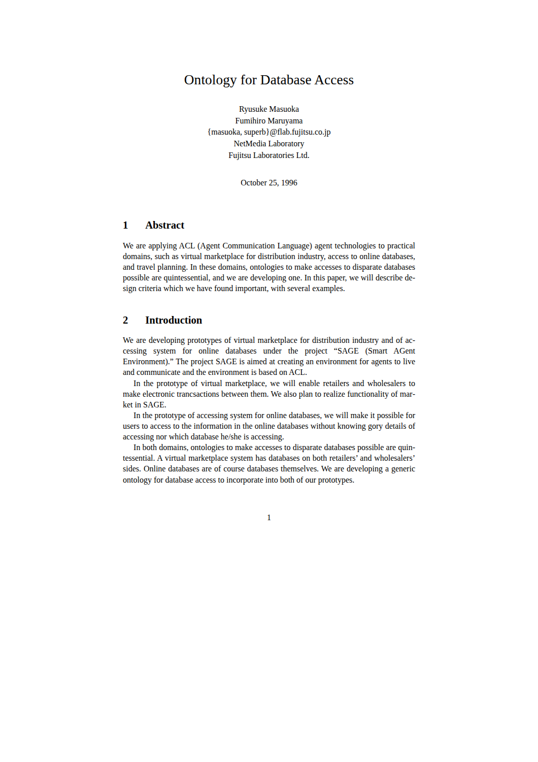Ontology for Database Access
Ryusuke Masuoka
Fumihiro Maruyama
{masuoka, superb}@flab.fujitsu.co.jp
NetMedia Laboratory
Fujitsu Laboratories Ltd.
October 25, 1996
1 Abstract
We are applying ACL (Agent Communication Language) agent technologies to practical domains, such as virtual marketplace for distribution industry, access to online databases, and travel planning. In these domains, ontologies to make accesses to disparate databases possible are quintessential, and we are developing one. In this paper, we will describe design criteria which we have found important, with several examples.
2 Introduction
We are developing prototypes of virtual marketplace for distribution industry and of accessing system for online databases under the project “SAGE (Smart AGent Environment).” The project SAGE is aimed at creating an environment for agents to live and communicate and the environment is based on ACL.
In the prototype of virtual marketplace, we will enable retailers and wholesalers to make electronic trancsactions between them. We also plan to realize functionality of market in SAGE.
In the prototype of accessing system for online databases, we will make it possible for users to access to the information in the online databases without knowing gory details of accessing nor which database he/she is accessing.
In both domains, ontologies to make accesses to disparate databases possible are quintessential. A virtual marketplace system has databases on both retailers’ and wholesalers’ sides. Online databases are of course databases themselves. We are developing a generic ontology for database access to incorporate into both of our prototypes.
1